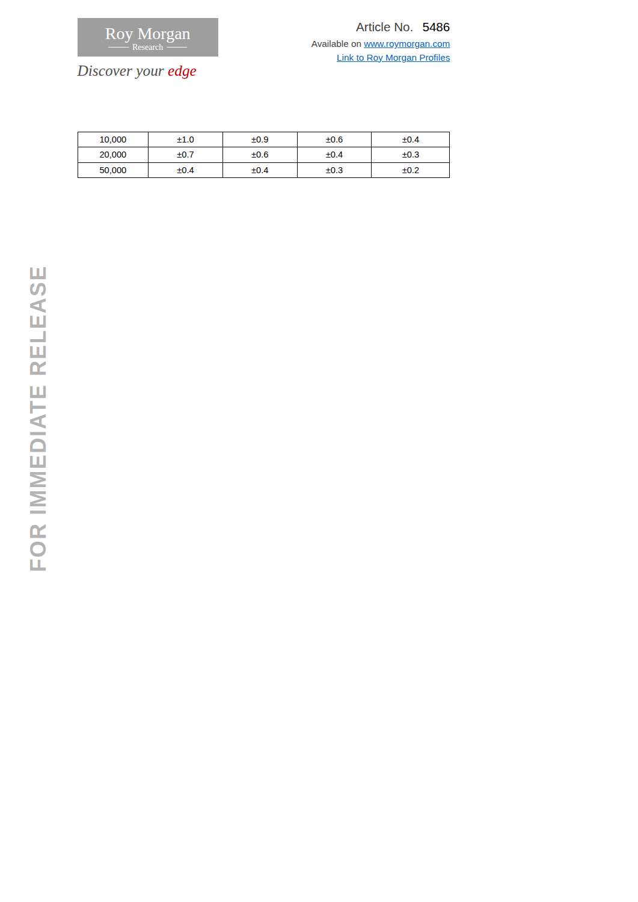FOR IMMEDIATE RELEASE
Roy Morgan
Research
Discover your edge
Article No.5486
Available on www.roymorgan.com
Link to Roy Morgan Profiles
| 10,000 | ±1.0 | ±0.9 | ±0.6 | ±0.4 |
| 20,000 | ±0.7 | ±0.6 | ±0.4 | ±0.3 |
| 50,000 | ±0.4 | ±0.4 | ±0.3 | ±0.2 |